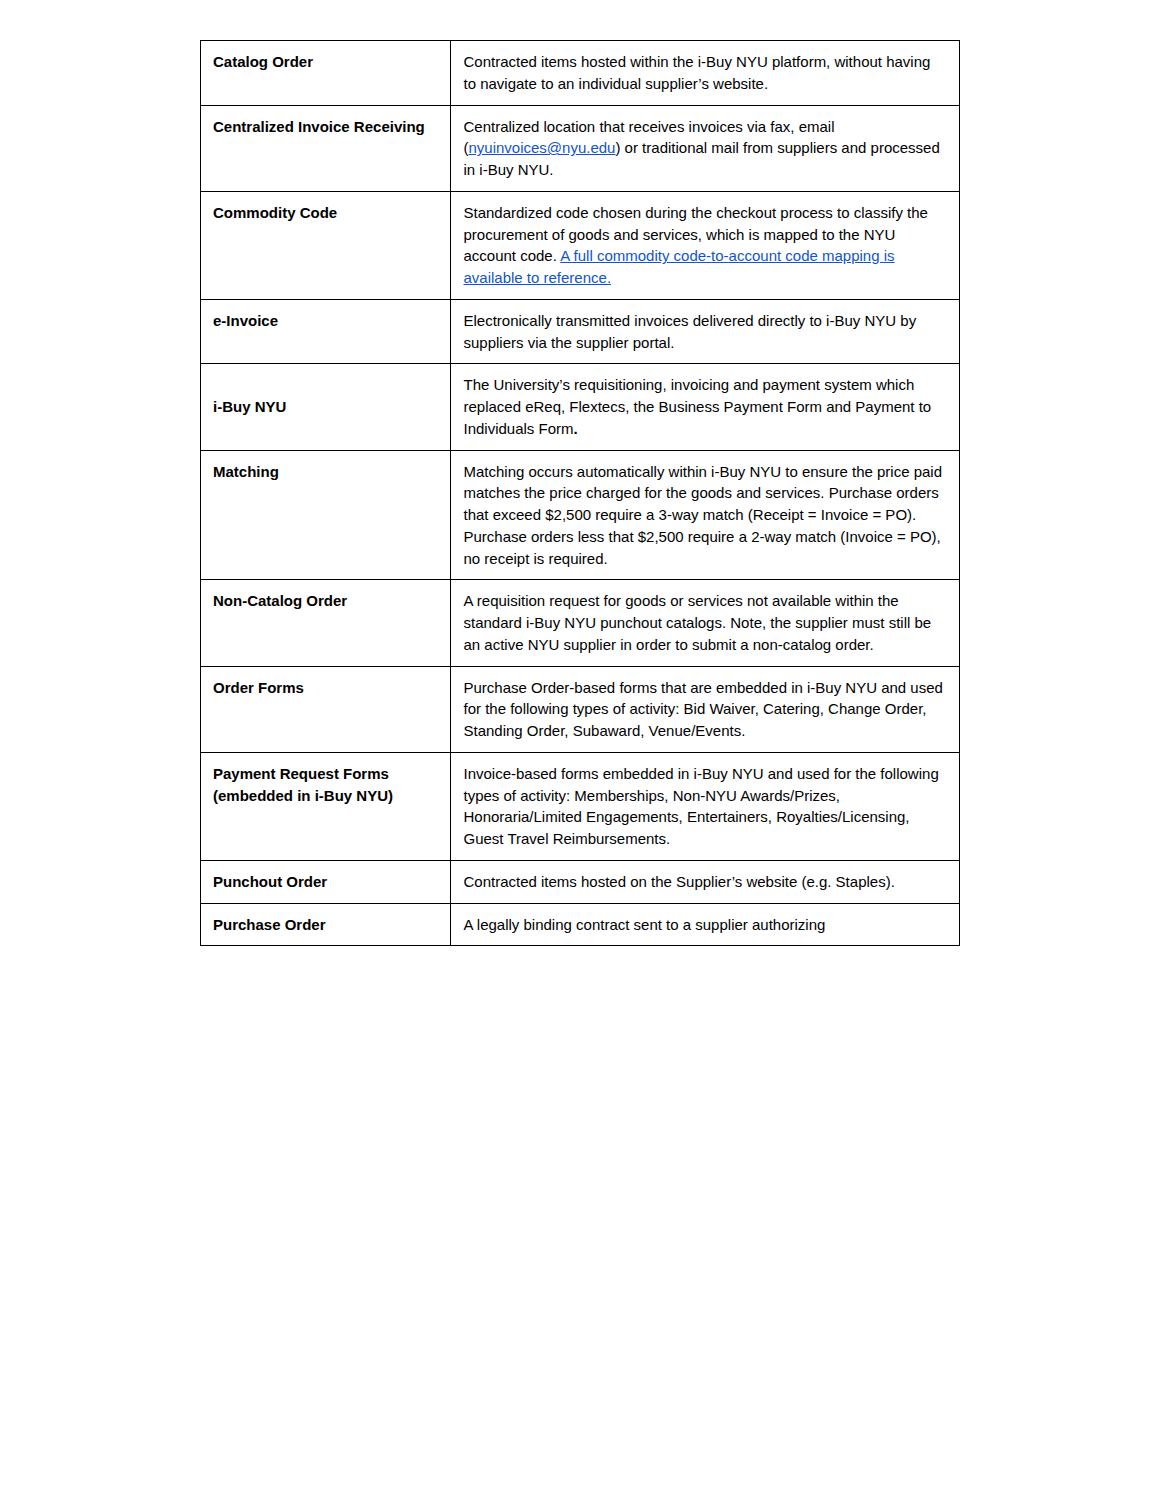| Catalog Order | Contracted items hosted within the i-Buy NYU platform, without having to navigate to an individual supplier’s website. |
| Centralized Invoice Receiving | Centralized location that receives invoices via fax, email ( nyuinvoices@nyu.edu ) or traditional mail from suppliers and processed in i-Buy NYU. |
| Commodity Code | Standardized code chosen during the checkout process to classify the procurement of goods and services, which is mapped to the NYU account code. A full commodity code-to-account code mapping is available to reference. |
| e-Invoice | Electronically transmitted invoices delivered directly to i-Buy NYU by suppliers via the supplier portal. |
| i-Buy NYU | The University’s requisitioning, invoicing and payment system which replaced eReq, Flextecs, the Business Payment Form and Payment to Individuals Form . |
| Matching | Matching occurs automatically within i-Buy NYU to ensure the price paid matches the price charged for the goods and services. Purchase orders that exceed $2,500 require a 3-way match (Receipt = Invoice = PO). Purchase orders less that $2,500 require a 2-way match (Invoice = PO), no receipt is required. |
| Non-Catalog Order | A requisition request for goods or services not available within the standard i-Buy NYU punchout catalogs. Note, the supplier must still be an active NYU supplier in order to submit a non-catalog order. |
| Order Forms | Purchase Order-based forms that are embedded in i-Buy NYU and used for the following types of activity: Bid Waiver, Catering, Change Order, Standing Order, Subaward, Venue/Events. |
| Payment Request Forms (embedded in i-Buy NYU) | Invoice-based forms embedded in i-Buy NYU and used for the following types of activity: Memberships, Non-NYU Awards/Prizes, Honoraria/Limited Engagements, Entertainers, Royalties/Licensing, Guest Travel Reimbursements. |
| Punchout Order | Contracted items hosted on the Supplier’s website (e.g. Staples). |
| Purchase Order | A legally binding contract sent to a supplier authorizing |